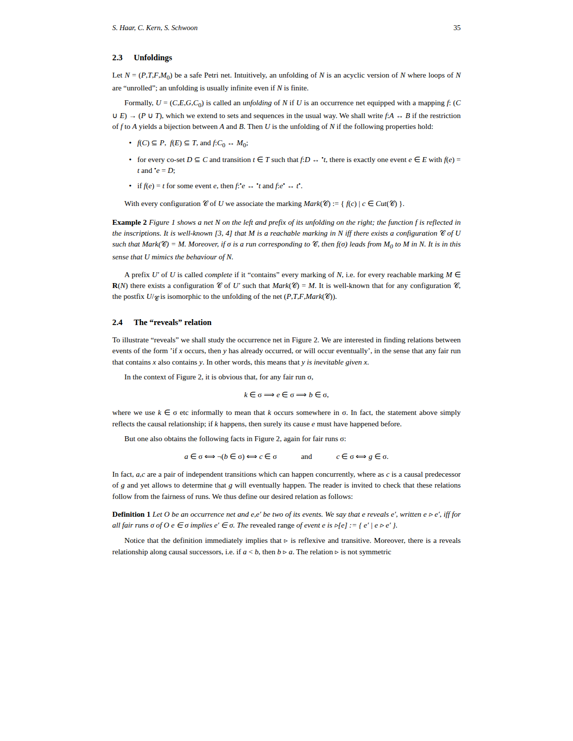S. Haar, C. Kern, S. Schwoon 35
2.3 Unfoldings
Let N = (P,T,F,M0) be a safe Petri net. Intuitively, an unfolding of N is an acyclic version of N where loops of N are “unrolled”; an unfolding is usually infinite even if N is finite.
Formally, U = (C,E,G,C0) is called an unfolding of N if U is an occurrence net equipped with a mapping f: (C ∪ E) → (P ∪ T), which we extend to sets and sequences in the usual way. We shall write f:A ↔ B if the restriction of f to A yields a bijection between A and B. Then U is the unfolding of N if the following properties hold:
f(C) ⊆ P, f(E) ⊆ T, and f:C0 ↔ M0;
for every co-set D ⊆ C and transition t ∈ T such that f:D ↔ •t, there is exactly one event e ∈ E with f(e) = t and •e = D;
if f(e) = t for some event e, then f:•e ↔ •t and f:e• ↔ t•.
With every configuration 𝒞 of U we associate the marking Mark(𝒞) := { f(c) | c ∈ Cut(𝒞) }.
Example 2 Figure 1 shows a net N on the left and prefix of its unfolding on the right; the function f is reflected in the inscriptions. It is well-known [3, 4] that M is a reachable marking in N iff there exists a configuration 𝒞 of U such that Mark(𝒞) = M. Moreover, if σ is a run corresponding to 𝒞, then f(σ) leads from M0 to M in N. It is in this sense that U mimics the behaviour of N.
A prefix U′ of U is called complete if it “contains” every marking of N, i.e. for every reachable marking M ∈ R(N) there exists a configuration 𝒞 of U′ such that Mark(𝒞) = M. It is well-known that for any configuration 𝒞, the postfix U/𝒞 is isomorphic to the unfolding of the net (P,T,F,Mark(𝒞)).
2.4 The “reveals” relation
To illustrate “reveals” we shall study the occurrence net in Figure 2. We are interested in finding relations between events of the form ’if x occurs, then y has already occurred, or will occur eventually’, in the sense that any fair run that contains x also contains y. In other words, this means that y is inevitable given x.
In the context of Figure 2, it is obvious that, for any fair run σ,
k ∈ σ ⟹ e ∈ σ ⟹ b ∈ σ,
where we use k ∈ σ etc informally to mean that k occurs somewhere in σ. In fact, the statement above simply reflects the causal relationship; if k happens, then surely its cause e must have happened before.
But one also obtains the following facts in Figure 2, again for fair runs σ:
a ∈ σ ⟺ ¬(b ∈ σ) ⟺ c ∈ σ and c ∈ σ ⟺ g ∈ σ.
In fact, a,c are a pair of independent transitions which can happen concurrently, where as c is a causal predecessor of g and yet allows to determine that g will eventually happen. The reader is invited to check that these relations follow from the fairness of runs. We thus define our desired relation as follows:
Definition 1 Let O be an occurrence net and e,e′ be two of its events. We say that e reveals e′, written e ▹ e′, iff for all fair runs σ of O e ∈ σ implies e′ ∈ σ. The revealed range of event e is ▹[e] := { e′ | e ▹ e′ }.
Notice that the definition immediately implies that ▹ is reflexive and transitive. Moreover, there is a reveals relationship along causal successors, i.e. if a < b, then b ▹ a. The relation ▹ is not symmetric